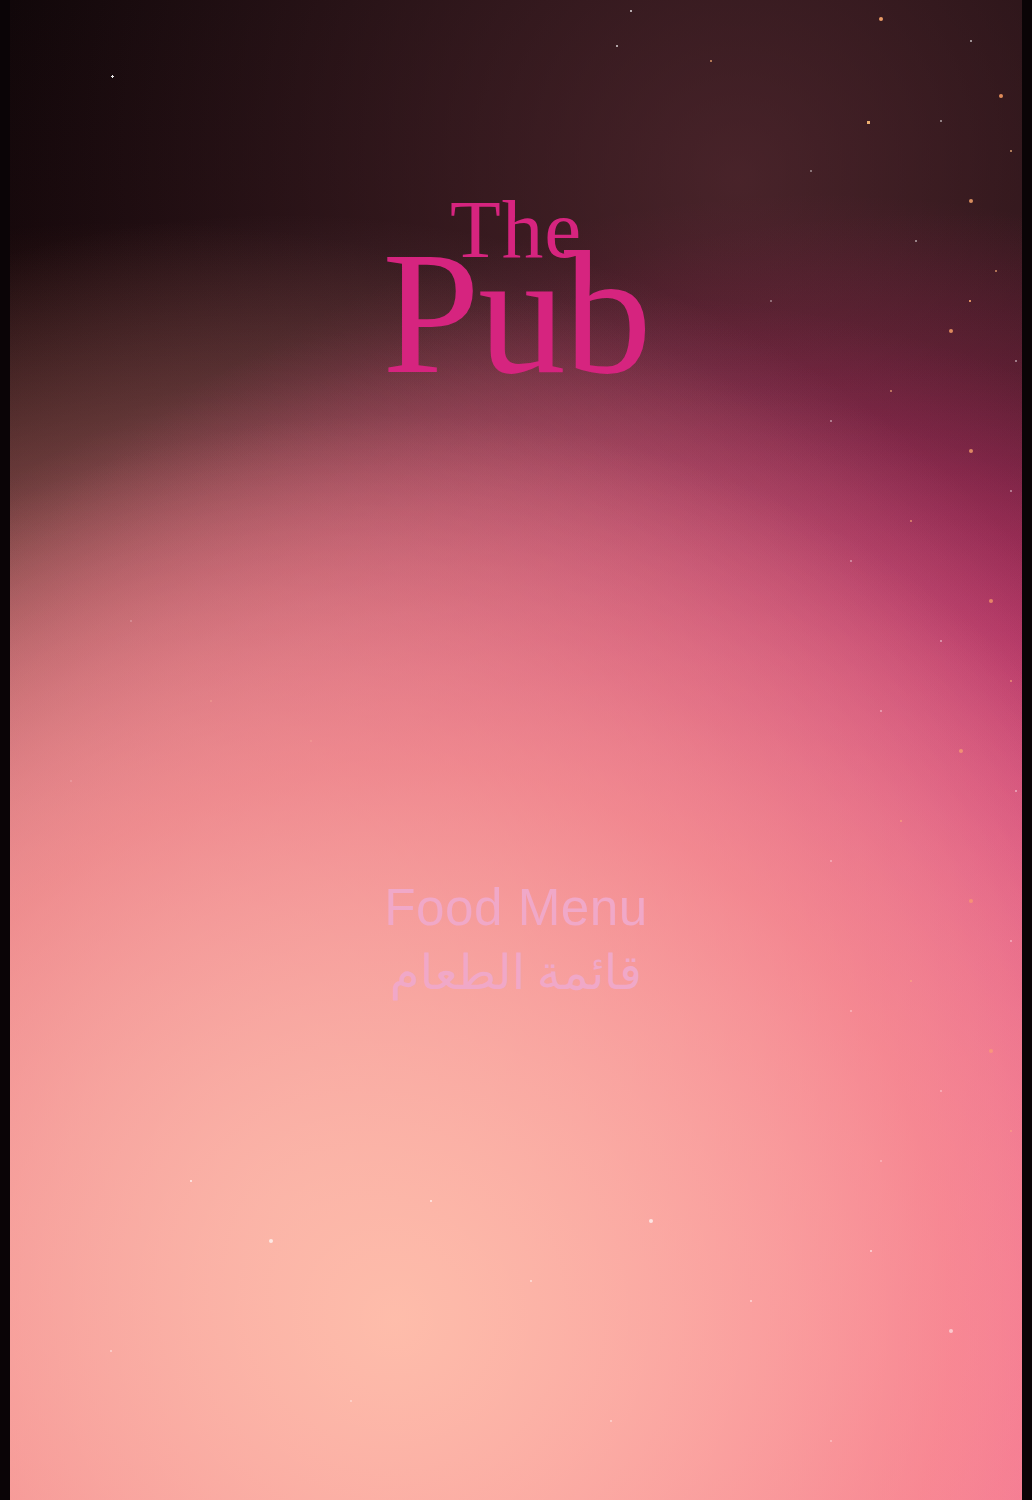The Pub
Food Menu قائمة الطعام